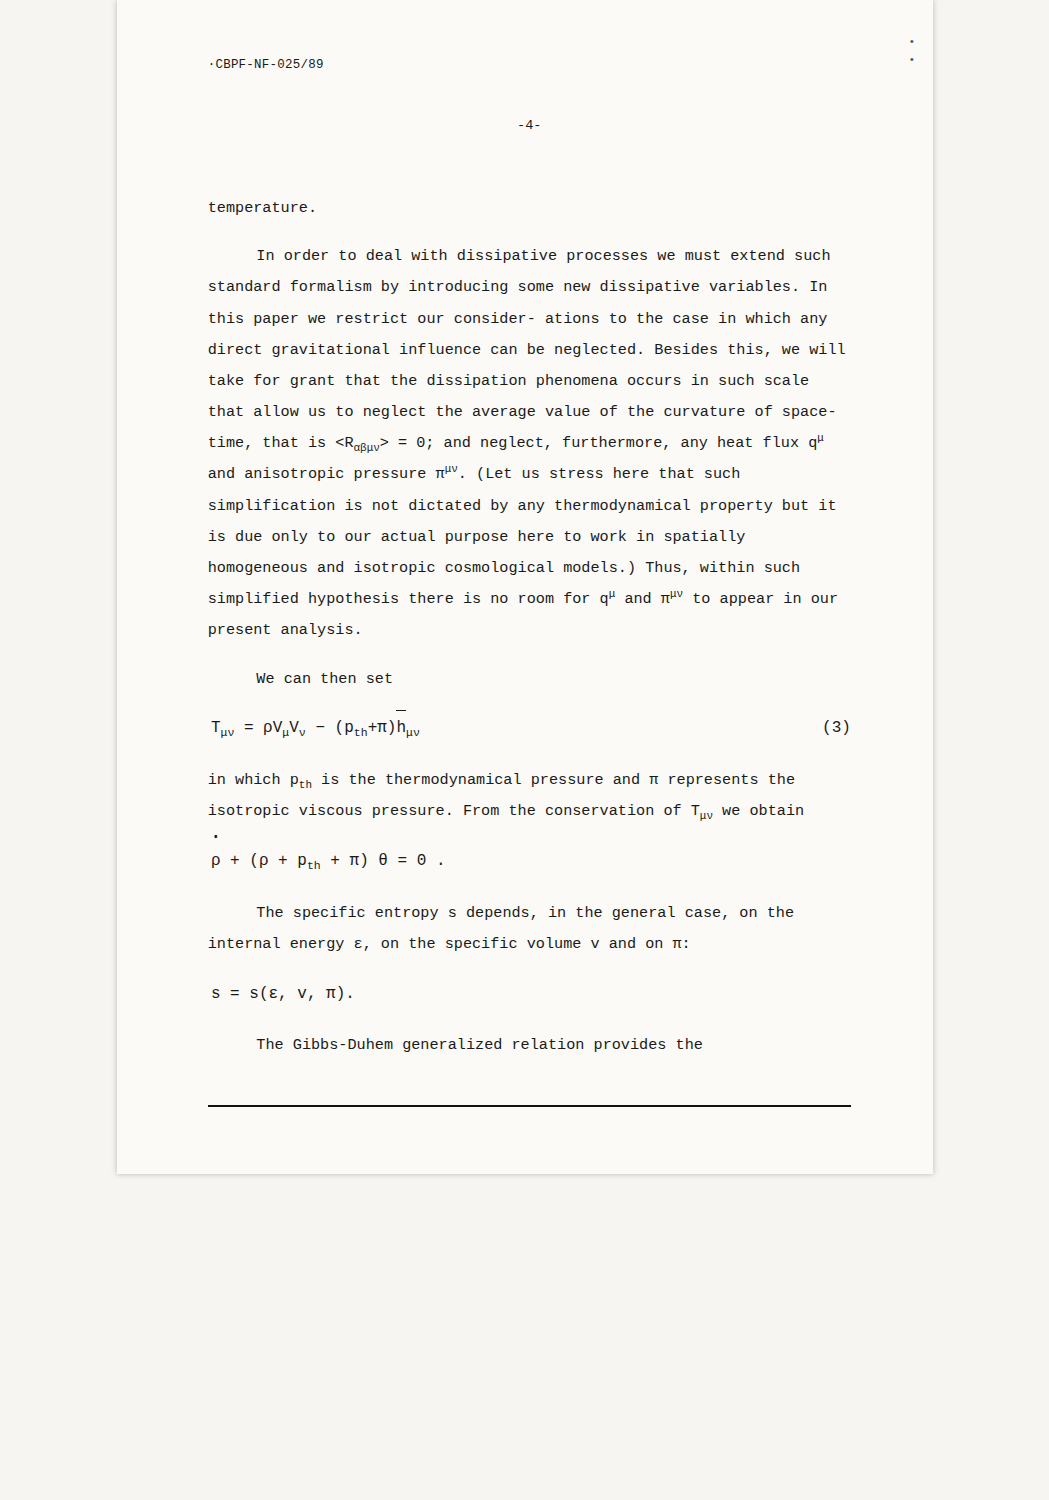• •
·CBPF-NF-025/89
-4-
temperature.
In order to deal with dissipative processes we must extend such standard formalism by introducing some new dissipative variables. In this paper we restrict our consider- ations to the case in which any direct gravitational influence can be neglected. Besides this, we will take for grant that the dissipation phenomena occurs in such scale that allow us to neglect the average value of the curvature of space-time, that is <Rαβμν> = 0; and neglect, furthermore, any heat flux qμ and anisotropic pressure πμν. (Let us stress here that such simplification is not dictated by any thermodynamical property but it is due only to our actual purpose here to work in spatially homogeneous and isotropic cosmological models.) Thus, within such simplified hypothesis there is no room for qμ and πμν to appear in our present analysis.
We can then set
Tμν = ρVμVν − (pth+π)hμν (3)
in which pth is the thermodynamical pressure and π represents the isotropic viscous pressure. From the conservation of Tμν we obtain
ρ + (ρ + pth + π) θ = 0 .
The specific entropy s depends, in the general case, on the internal energy ε, on the specific volume v and on π:
s = s(ε, v, π).
The Gibbs-Duhem generalized relation provides the